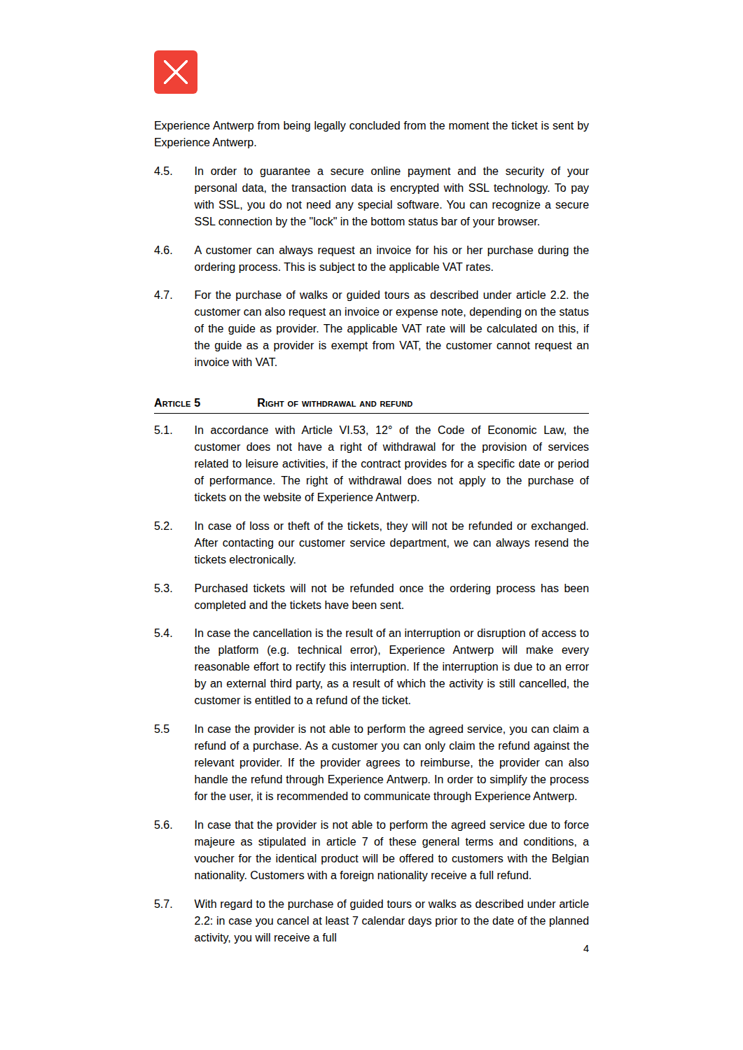Experience Antwerp from being legally concluded from the moment the ticket is sent by Experience Antwerp.
4.5.
In order to guarantee a secure online payment and the security of your personal data, the transaction data is encrypted with SSL technology. To pay with SSL, you do not need any special software. You can recognize a secure SSL connection by the "lock" in the bottom status bar of your browser.
4.6.
A customer can always request an invoice for his or her purchase during the ordering process. This is subject to the applicable VAT rates.
4.7.
For the purchase of walks or guided tours as described under article 2.2. the customer can also request an invoice or expense note, depending on the status of the guide as provider. The applicable VAT rate will be calculated on this, if the guide as a provider is exempt from VAT, the customer cannot request an invoice with VAT.
Article 5 Right of withdrawal and refund
5.1.
In accordance with Article VI.53, 12° of the Code of Economic Law, the customer does not have a right of withdrawal for the provision of services related to leisure activities, if the contract provides for a specific date or period of performance. The right of withdrawal does not apply to the purchase of tickets on the website of Experience Antwerp.
5.2.
In case of loss or theft of the tickets, they will not be refunded or exchanged. After contacting our customer service department, we can always resend the tickets electronically.
5.3.
Purchased tickets will not be refunded once the ordering process has been completed and the tickets have been sent.
5.4.
In case the cancellation is the result of an interruption or disruption of access to the platform (e.g. technical error), Experience Antwerp will make every reasonable effort to rectify this interruption. If the interruption is due to an error by an external third party, as a result of which the activity is still cancelled, the customer is entitled to a refund of the ticket.
5.5
In case the provider is not able to perform the agreed service, you can claim a refund of a purchase. As a customer you can only claim the refund against the relevant provider. If the provider agrees to reimburse, the provider can also handle the refund through Experience Antwerp. In order to simplify the process for the user, it is recommended to communicate through Experience Antwerp.
5.6.
In case that the provider is not able to perform the agreed service due to force majeure as stipulated in article 7 of these general terms and conditions, a voucher for the identical product will be offered to customers with the Belgian nationality. Customers with a foreign nationality receive a full refund.
5.7.
With regard to the purchase of guided tours or walks as described under article 2.2: in case you cancel at least 7 calendar days prior to the date of the planned activity, you will receive a full
4